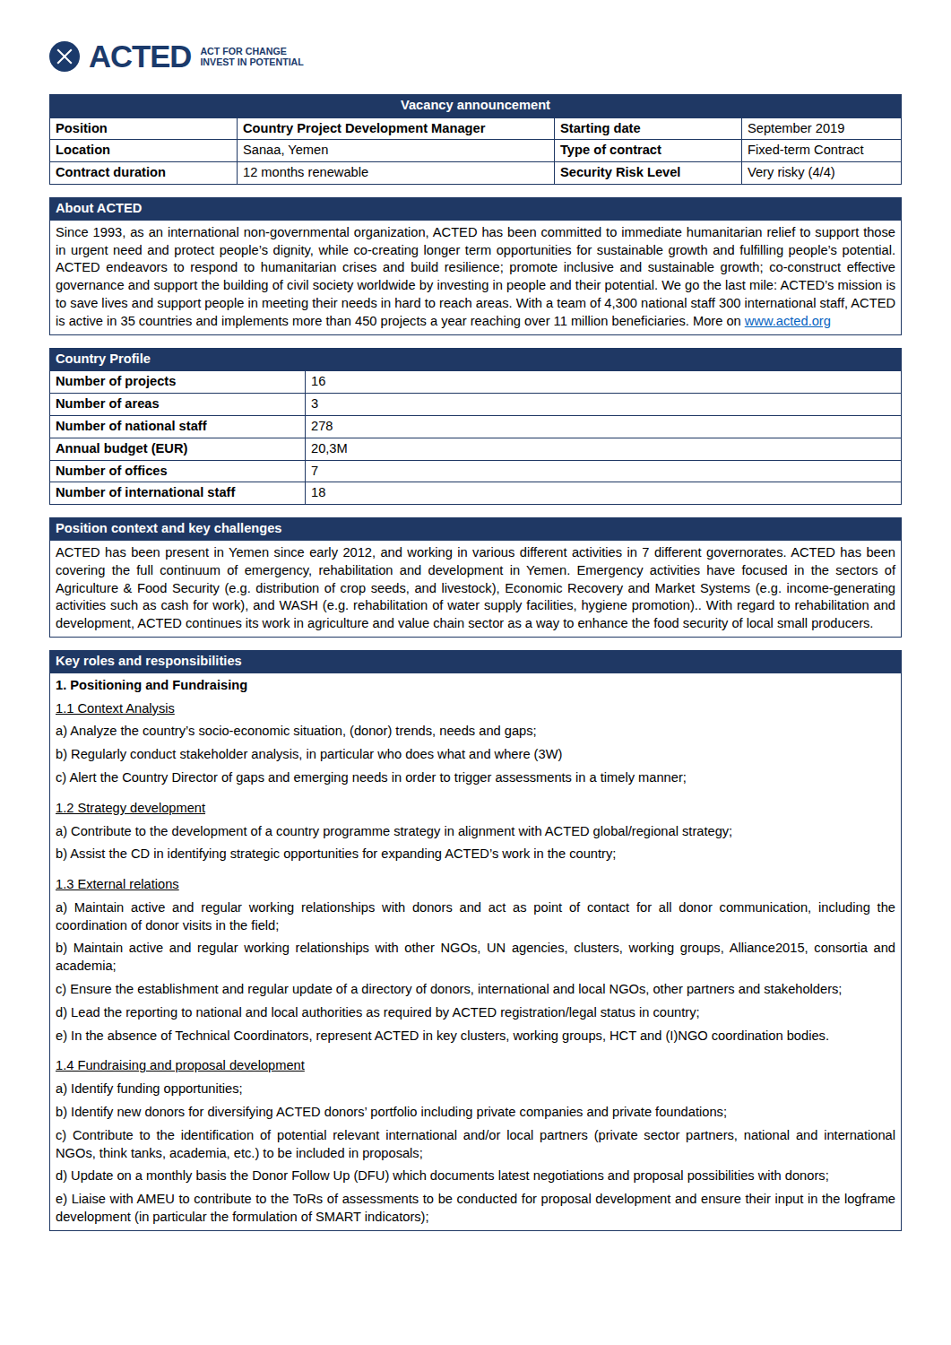ACTED
Act for change
Invest in potential
Vacancy announcement
| Position | Country Project Development Manager | Starting date | September 2019 |
| Location | Sanaa, Yemen | Type of contract | Fixed-term Contract |
| Contract duration | 12 months renewable | Security Risk Level | Very risky (4/4) |
About ACTED
Since 1993, as an international non-governmental organization, ACTED has been committed to immediate humanitarian relief to support those in urgent need and protect people’s dignity, while co-creating longer term opportunities for sustainable growth and fulfilling people’s potential. ACTED endeavors to respond to humanitarian crises and build resilience; promote inclusive and sustainable growth; co-construct effective governance and support the building of civil society worldwide by investing in people and their potential. We go the last mile: ACTED’s mission is to save lives and support people in meeting their needs in hard to reach areas. With a team of 4,300 national staff 300 international staff, ACTED is active in 35 countries and implements more than 450 projects a year reaching over 11 million beneficiaries. More on www.acted.org
Country Profile
| Number of projects | 16 |
| Number of areas | 3 |
| Number of national staff | 278 |
| Annual budget (EUR) | 20,3M |
| Number of offices | 7 |
| Number of international staff | 18 |
Position context and key challenges
ACTED has been present in Yemen since early 2012, and working in various different activities in 7 different governorates. ACTED has been covering the full continuum of emergency, rehabilitation and development in Yemen. Emergency activities have focused in the sectors of Agriculture & Food Security (e.g. distribution of crop seeds, and livestock), Economic Recovery and Market Systems (e.g. income-generating activities such as cash for work), and WASH (e.g. rehabilitation of water supply facilities, hygiene promotion).. With regard to rehabilitation and development, ACTED continues its work in agriculture and value chain sector as a way to enhance the food security of local small producers.
Key roles and responsibilities
1. Positioning and Fundraising
1.1 Context Analysis
a) Analyze the country’s socio-economic situation, (donor) trends, needs and gaps;
b) Regularly conduct stakeholder analysis, in particular who does what and where (3W)
c) Alert the Country Director of gaps and emerging needs in order to trigger assessments in a timely manner;
1.2 Strategy development
a) Contribute to the development of a country programme strategy in alignment with ACTED global/regional strategy;
b) Assist the CD in identifying strategic opportunities for expanding ACTED’s work in the country;
1.3 External relations
a) Maintain active and regular working relationships with donors and act as point of contact for all donor communication, including the coordination of donor visits in the field;
b) Maintain active and regular working relationships with other NGOs, UN agencies, clusters, working groups, Alliance2015, consortia and academia;
c) Ensure the establishment and regular update of a directory of donors, international and local NGOs, other partners and stakeholders;
d) Lead the reporting to national and local authorities as required by ACTED registration/legal status in country;
e) In the absence of Technical Coordinators, represent ACTED in key clusters, working groups, HCT and (I)NGO coordination bodies.
1.4 Fundraising and proposal development
a) Identify funding opportunities;
b) Identify new donors for diversifying ACTED donors’ portfolio including private companies and private foundations;
c) Contribute to the identification of potential relevant international and/or local partners (private sector partners, national and international NGOs, think tanks, academia, etc.) to be included in proposals;
d) Update on a monthly basis the Donor Follow Up (DFU) which documents latest negotiations and proposal possibilities with donors;
e) Liaise with AMEU to contribute to the ToRs of assessments to be conducted for proposal development and ensure their input in the logframe development (in particular the formulation of SMART indicators);